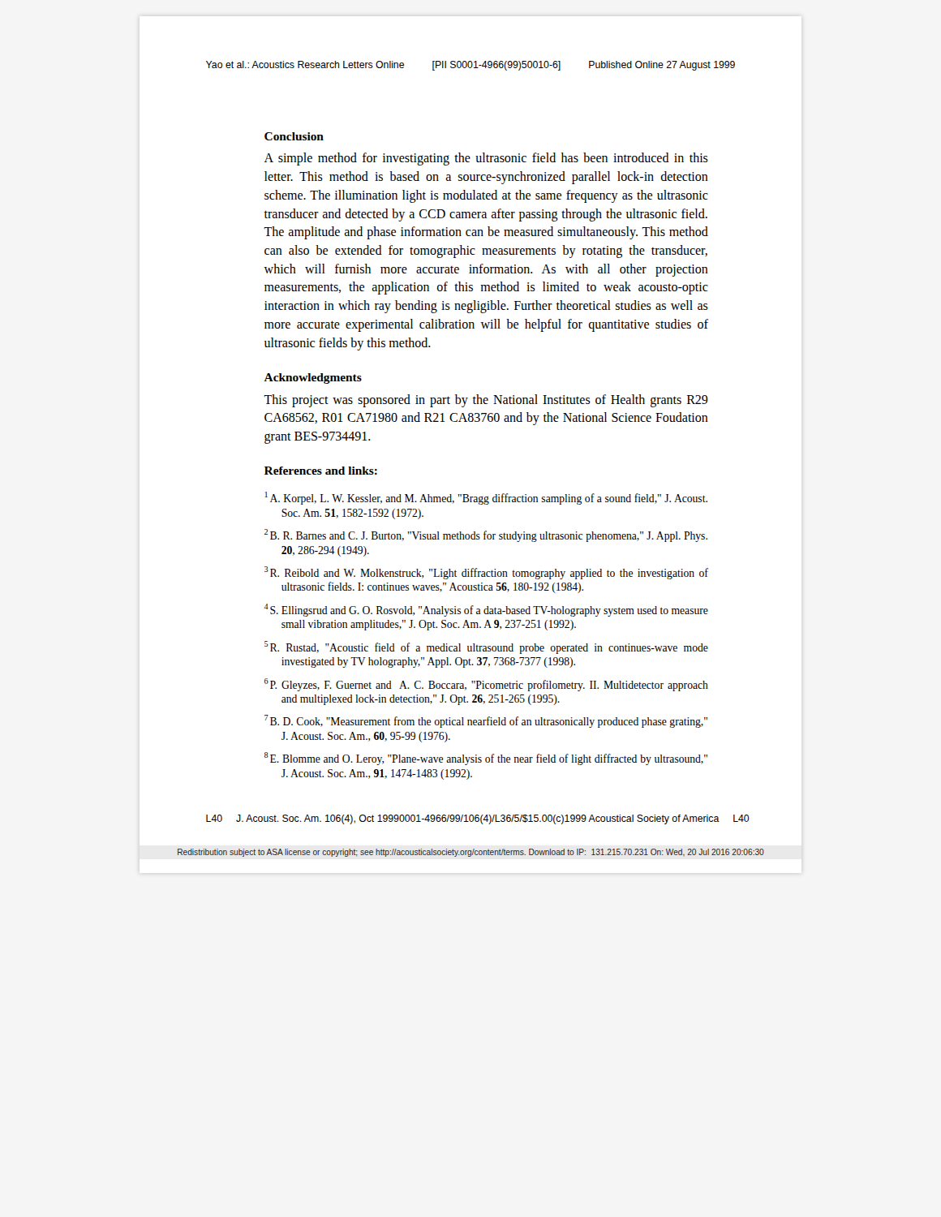Yao et al.: Acoustics Research Letters Online [PII S0001-4966(99)50010-6] Published Online 27 August 1999
Conclusion
A simple method for investigating the ultrasonic field has been introduced in this letter. This method is based on a source-synchronized parallel lock-in detection scheme. The illumination light is modulated at the same frequency as the ultrasonic transducer and detected by a CCD camera after passing through the ultrasonic field. The amplitude and phase information can be measured simultaneously. This method can also be extended for tomographic measurements by rotating the transducer, which will furnish more accurate information. As with all other projection measurements, the application of this method is limited to weak acousto-optic interaction in which ray bending is negligible. Further theoretical studies as well as more accurate experimental calibration will be helpful for quantitative studies of ultrasonic fields by this method.
Acknowledgments
This project was sponsored in part by the National Institutes of Health grants R29 CA68562, R01 CA71980 and R21 CA83760 and by the National Science Foudation grant BES-9734491.
References and links:
1 A. Korpel, L. W. Kessler, and M. Ahmed, "Bragg diffraction sampling of a sound field," J. Acoust. Soc. Am. 51, 1582-1592 (1972).
2 B. R. Barnes and C. J. Burton, "Visual methods for studying ultrasonic phenomena," J. Appl. Phys. 20, 286-294 (1949).
3 R. Reibold and W. Molkenstruck, "Light diffraction tomography applied to the investigation of ultrasonic fields. I: continues waves," Acoustica 56, 180-192 (1984).
4 S. Ellingsrud and G. O. Rosvold, "Analysis of a data-based TV-holography system used to measure small vibration amplitudes," J. Opt. Soc. Am. A 9, 237-251 (1992).
5 R. Rustad, "Acoustic field of a medical ultrasound probe operated in continues-wave mode investigated by TV holography," Appl. Opt. 37, 7368-7377 (1998).
6 P. Gleyzes, F. Guernet and A. C. Boccara, "Picometric profilometry. II. Multidetector approach and multiplexed lock-in detection," J. Opt. 26, 251-265 (1995).
7 B. D. Cook, "Measurement from the optical nearfield of an ultrasonically produced phase grating," J. Acoust. Soc. Am., 60, 95-99 (1976).
8 E. Blomme and O. Leroy, "Plane-wave analysis of the near field of light diffracted by ultrasound," J. Acoust. Soc. Am., 91, 1474-1483 (1992).
L40 J. Acoust. Soc. Am. 106(4), Oct 1999 0001-4966/99/106(4)/L36/5/$15.00 (c)1999 Acoustical Society of America L40
Redistribution subject to ASA license or copyright; see http://acousticalsociety.org/content/terms. Download to IP: 131.215.70.231 On: Wed, 20 Jul 2016 20:06:30